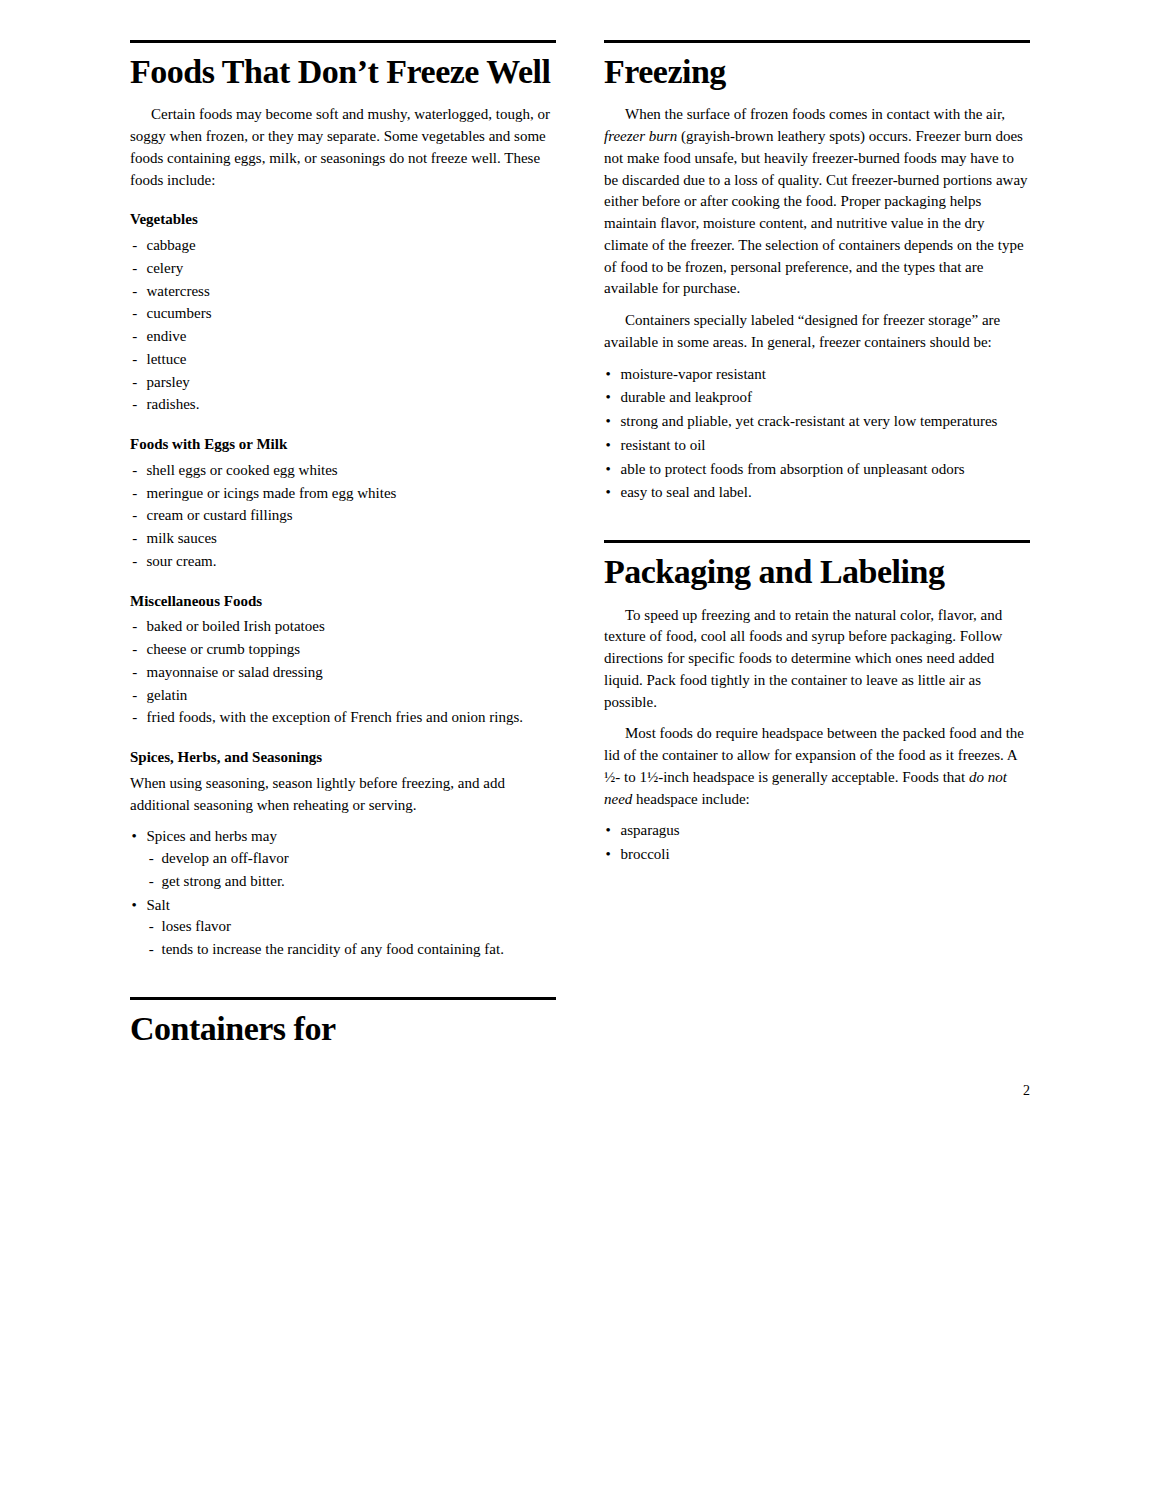Foods That Don’t Freeze Well
Certain foods may become soft and mushy, waterlogged, tough, or soggy when frozen, or they may separate. Some vegetables and some foods containing eggs, milk, or seasonings do not freeze well. These foods include:
Vegetables
cabbage
celery
watercress
cucumbers
endive
lettuce
parsley
radishes.
Foods with Eggs or Milk
shell eggs or cooked egg whites
meringue or icings made from egg whites
cream or custard fillings
milk sauces
sour cream.
Miscellaneous Foods
baked or boiled Irish potatoes
cheese or crumb toppings
mayonnaise or salad dressing
gelatin
fried foods, with the exception of French fries and onion rings.
Spices, Herbs, and Seasonings
When using seasoning, season lightly before freezing, and add additional seasoning when reheating or serving.
Spices and herbs may
develop an off-flavor
get strong and bitter.
Salt
loses flavor
tends to increase the rancidity of any food containing fat.
Containers for
Freezing
When the surface of frozen foods comes in contact with the air, freezer burn (grayish-brown leathery spots) occurs. Freezer burn does not make food unsafe, but heavily freezer-burned foods may have to be discarded due to a loss of quality. Cut freezer-burned portions away either before or after cooking the food. Proper packaging helps maintain flavor, moisture content, and nutritive value in the dry climate of the freezer. The selection of containers depends on the type of food to be frozen, personal preference, and the types that are available for purchase.
Containers specially labeled “designed for freezer storage” are available in some areas. In general, freezer containers should be:
moisture-vapor resistant
durable and leakproof
strong and pliable, yet crack-resistant at very low temperatures
resistant to oil
able to protect foods from absorption of unpleasant odors
easy to seal and label.
Packaging and Labeling
To speed up freezing and to retain the natural color, flavor, and texture of food, cool all foods and syrup before packaging. Follow directions for specific foods to determine which ones need added liquid. Pack food tightly in the container to leave as little air as possible.
Most foods do require headspace between the packed food and the lid of the container to allow for expansion of the food as it freezes. A ½- to 1½-inch headspace is generally acceptable. Foods that do not need headspace include:
asparagus
broccoli
2